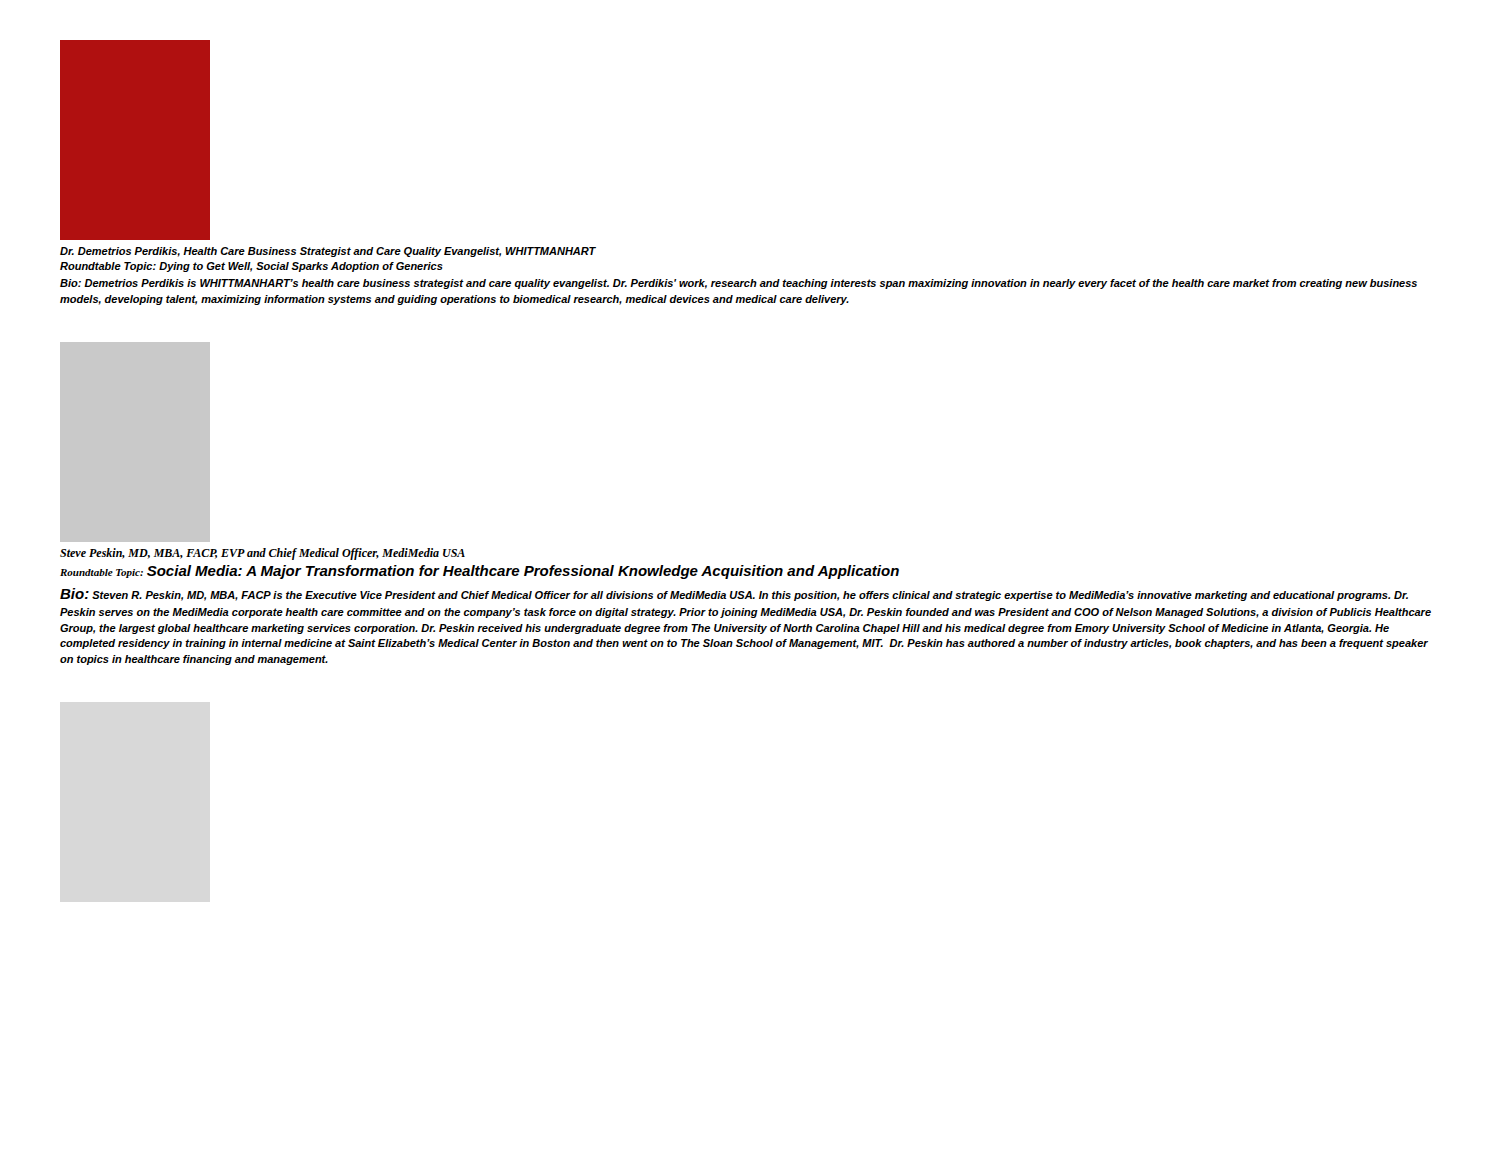Dr. Demetrios Perdikis, Health Care Business Strategist and Care Quality Evangelist, WHITTMANHART
Roundtable Topic: Dying to Get Well, Social Sparks Adoption of Generics
Bio: Demetrios Perdikis is WHITTMANHART’s health care business strategist and care quality evangelist. Dr. Perdikis' work, research and teaching interests span maximizing innovation in nearly every facet of the health care market from creating new business models, developing talent, maximizing information systems and guiding operations to biomedical research, medical devices and medical care delivery.
Steve Peskin, MD, MBA, FACP, EVP and Chief Medical Officer, MediMedia USA
Roundtable Topic: Social Media: A Major Transformation for Healthcare Professional Knowledge Acquisition and Application
Bio: Steven R. Peskin, MD, MBA, FACP is the Executive Vice President and Chief Medical Officer for all divisions of MediMedia USA. In this position, he offers clinical and strategic expertise to MediMedia’s innovative marketing and educational programs. Dr. Peskin serves on the MediMedia corporate health care committee and on the company’s task force on digital strategy. Prior to joining MediMedia USA, Dr. Peskin founded and was President and COO of Nelson Managed Solutions, a division of Publicis Healthcare Group, the largest global healthcare marketing services corporation. Dr. Peskin received his undergraduate degree from The University of North Carolina Chapel Hill and his medical degree from Emory University School of Medicine in Atlanta, Georgia. He completed residency in training in internal medicine at Saint Elizabeth’s Medical Center in Boston and then went on to The Sloan School of Management, MIT. Dr. Peskin has authored a number of industry articles, book chapters, and has been a frequent speaker on topics in healthcare financing and management.